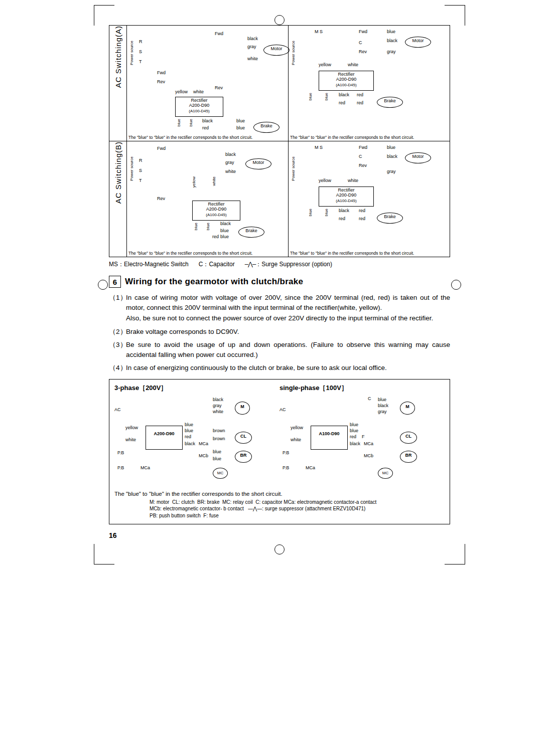| AC Switching(A) | Power source R S T Fwd Rev Fwd Rev black gray white Motor yellow white Rectifier A200-D90 (A100-D45) blue blue black red blue blue Brake The "blue" to "blue" in the rectifier corresponds to the short circuit. | Power source M S Fwd C Rev blue black gray Motor yellow white Rectifier A200-D90 (A100-D45) blue blue black red red red Brake The "blue" to "blue" in the rectifier corresponds to the short circuit. |
| AC Switching(B) | Power source R S T Fwd Rev black gray white Motor yellow white Rectifier A200-D90 (A100-D45) blue blue black blue red blue Brake The "blue" to "blue" in the rectifier corresponds to the short circuit. | Power source M S Fwd C Rev blue black gray Motor yellow white Rectifier A200-D90 (A100-D45) blue blue black red red red Brake The "blue" to "blue" in the rectifier corresponds to the short circuit. |
MS：Electro-Magnetic Switch C：Capacitor —⋀—：Surge Suppressor (option)
6 Wiring for the gearmotor with clutch/brake
（1）
In case of wiring motor with voltage of over 200V, since the 200V terminal (red, red) is taken out of the motor, connect this 200V terminal with the input terminal of the rectifier(white, yellow).
Also, be sure not to connect the power source of over 220V directly to the input terminal of the rectifier.
（2）
Brake voltage corresponds to DC90V.
（3）
Be sure to avoid the usage of up and down operations. (Failure to observe this warning may cause accidental falling when power cut occurred.)
（4）
In case of energizing continuously to the clutch or brake, be sure to ask our local office.
3-phase［200V］
single-phase［100V］
AC black gray white
M
yellow white
A200-D90
blue blue red black MCa brown brown
CL
MCb blue blue
BR
P.B P.B MCa
MC
AC C blue black gray
M
yellow white
A100-D90
blue blue red F black MCa
CL
MCb
BR
P.B P.B MCa
MC
The "blue" to "blue" in the rectifier corresponds to the short circuit.
M: motor CL: clutch BR: brake MC: relay coil C: capacitor MCa: electromagnetic contactor-a contact
MCb: electromagnetic contactor- b contact —⋀—: surge suppressor (attachment ERZV10D471)
PB: push button switch F: fuse
16